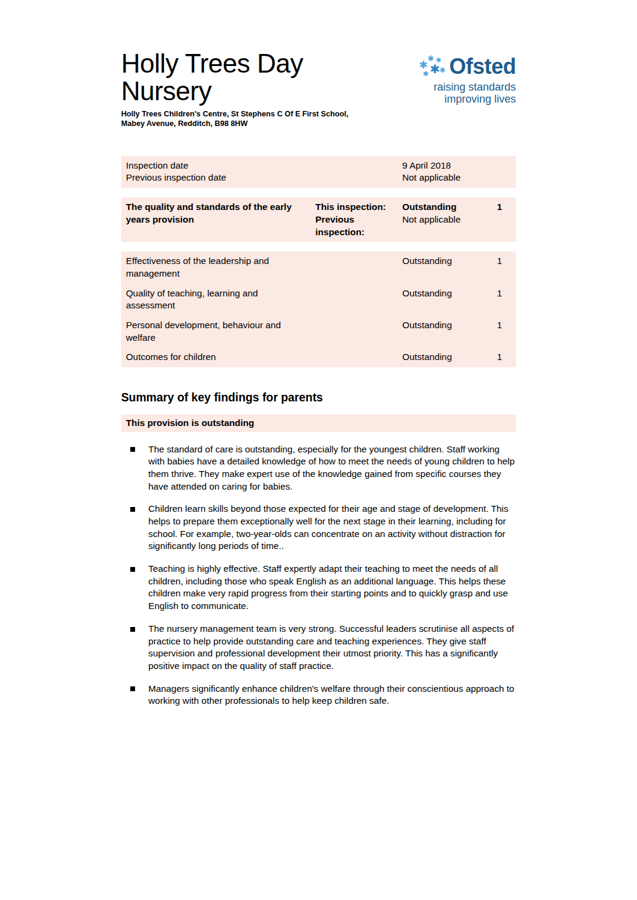Holly Trees Day Nursery
Holly Trees Children's Centre, St Stephens C Of E First School, Mabey Avenue, Redditch, B98 8HW
✱ ✱ ✱ ✱ ✱ ✱
Ofsted
raising standards
improving lives
| Inspection date Previous inspection date | | 9 April 2018 Not applicable | |
| The quality and standards of the early years provision | This inspection: Previous inspection: | Outstanding Not applicable | 1 |
| Effectiveness of the leadership and management | | Outstanding | 1 |
| Quality of teaching, learning and assessment | | Outstanding | 1 |
| Personal development, behaviour and welfare | | Outstanding | 1 |
| Outcomes for children | | Outstanding | 1 |
Summary of key findings for parents
This provision is outstanding
The standard of care is outstanding, especially for the youngest children. Staff working with babies have a detailed knowledge of how to meet the needs of young children to help them thrive. They make expert use of the knowledge gained from specific courses they have attended on caring for babies.
Children learn skills beyond those expected for their age and stage of development. This helps to prepare them exceptionally well for the next stage in their learning, including for school. For example, two-year-olds can concentrate on an activity without distraction for significantly long periods of time..
Teaching is highly effective. Staff expertly adapt their teaching to meet the needs of all children, including those who speak English as an additional language. This helps these children make very rapid progress from their starting points and to quickly grasp and use English to communicate.
The nursery management team is very strong. Successful leaders scrutinise all aspects of practice to help provide outstanding care and teaching experiences. They give staff supervision and professional development their utmost priority. This has a significantly positive impact on the quality of staff practice.
Managers significantly enhance children's welfare through their conscientious approach to working with other professionals to help keep children safe.